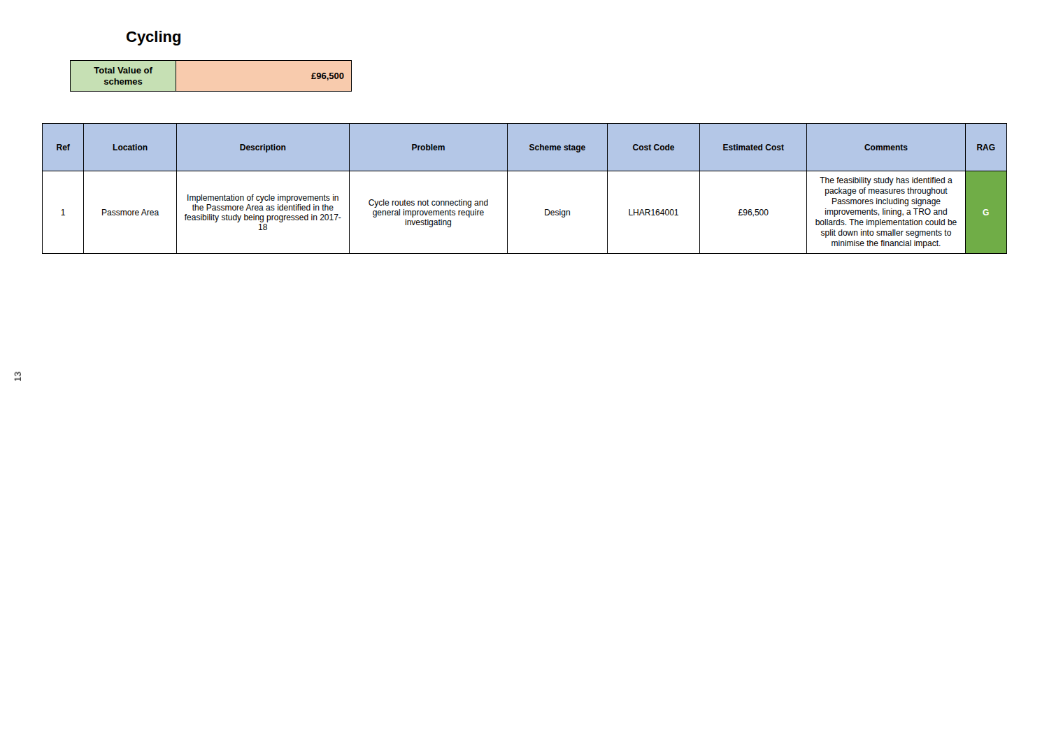13
Cycling
| Total Value of schemes | £96,500 |
| Ref | Location | Description | Problem | Scheme stage | Cost Code | Estimated Cost | Comments | RAG |
| --- | --- | --- | --- | --- | --- | --- | --- | --- |
| 1 | Passmore Area | Implementation of cycle improvements in the Passmore Area as identified in the feasibility study being progressed in 2017-18 | Cycle routes not connecting and general improvements require investigating | Design | LHAR164001 | £96,500 | The feasibility study has identified a package of measures throughout Passmores including signage improvements, lining, a TRO and bollards. The implementation could be split down into smaller segments to minimise the financial impact. | G |